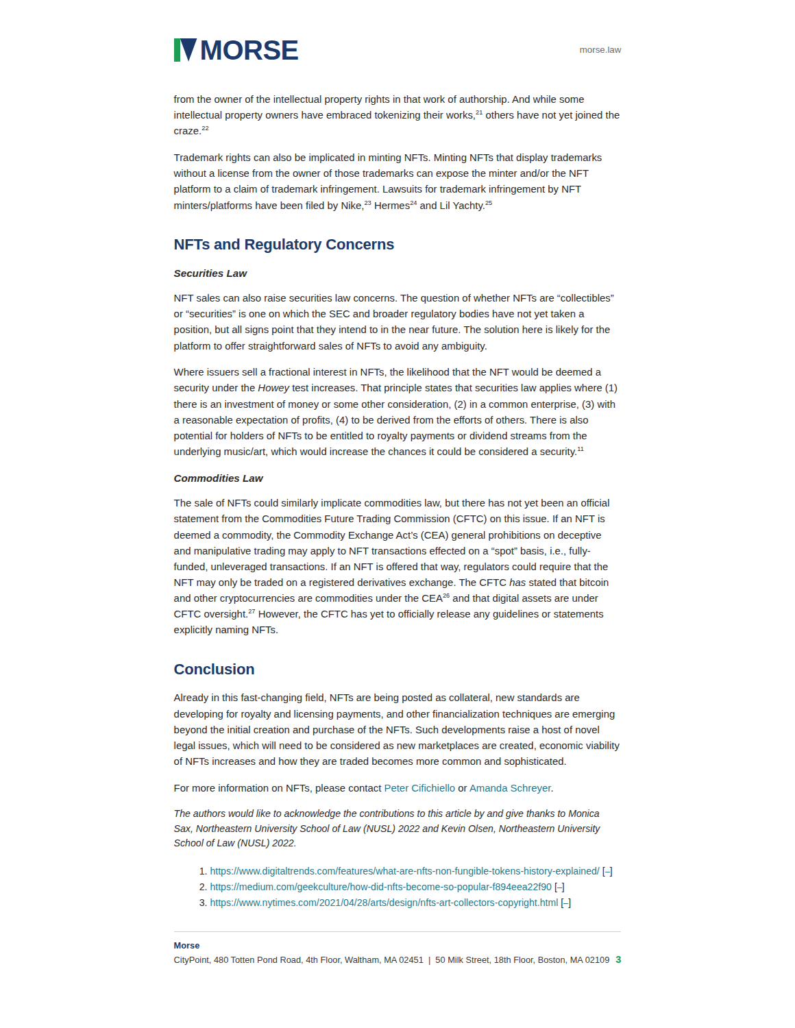MORSE
morse.law
from the owner of the intellectual property rights in that work of authorship. And while some intellectual property owners have embraced tokenizing their works,21 others have not yet joined the craze.22
Trademark rights can also be implicated in minting NFTs. Minting NFTs that display trademarks without a license from the owner of those trademarks can expose the minter and/or the NFT platform to a claim of trademark infringement. Lawsuits for trademark infringement by NFT minters/platforms have been filed by Nike,23 Hermes24 and Lil Yachty.25
NFTs and Regulatory Concerns
Securities Law
NFT sales can also raise securities law concerns. The question of whether NFTs are “collectibles” or “securities” is one on which the SEC and broader regulatory bodies have not yet taken a position, but all signs point that they intend to in the near future. The solution here is likely for the platform to offer straightforward sales of NFTs to avoid any ambiguity.
Where issuers sell a fractional interest in NFTs, the likelihood that the NFT would be deemed a security under the Howey test increases. That principle states that securities law applies where (1) there is an investment of money or some other consideration, (2) in a common enterprise, (3) with a reasonable expectation of profits, (4) to be derived from the efforts of others. There is also potential for holders of NFTs to be entitled to royalty payments or dividend streams from the underlying music/art, which would increase the chances it could be considered a security.11
Commodities Law
The sale of NFTs could similarly implicate commodities law, but there has not yet been an official statement from the Commodities Future Trading Commission (CFTC) on this issue. If an NFT is deemed a commodity, the Commodity Exchange Act’s (CEA) general prohibitions on deceptive and manipulative trading may apply to NFT transactions effected on a “spot” basis, i.e., fully-funded, unleveraged transactions. If an NFT is offered that way, regulators could require that the NFT may only be traded on a registered derivatives exchange. The CFTC has stated that bitcoin and other cryptocurrencies are commodities under the CEA26 and that digital assets are under CFTC oversight.27 However, the CFTC has yet to officially release any guidelines or statements explicitly naming NFTs.
Conclusion
Already in this fast-changing field, NFTs are being posted as collateral, new standards are developing for royalty and licensing payments, and other financialization techniques are emerging beyond the initial creation and purchase of the NFTs. Such developments raise a host of novel legal issues, which will need to be considered as new marketplaces are created, economic viability of NFTs increases and how they are traded becomes more common and sophisticated.
For more information on NFTs, please contact Peter Cifichiello or Amanda Schreyer.
The authors would like to acknowledge the contributions to this article by and give thanks to Monica Sax, Northeastern University School of Law (NUSL) 2022 and Kevin Olsen, Northeastern University School of Law (NUSL) 2022.
https://www.digitaltrends.com/features/what-are-nfts-non-fungible-tokens-history-explained/ [⎯]
https://medium.com/geekculture/how-did-nfts-become-so-popular-f894eea22f90 [⎯]
https://www.nytimes.com/2021/04/28/arts/design/nfts-art-collectors-copyright.html [⎯]
Morse CityPoint, 480 Totten Pond Road, 4th Floor, Waltham, MA 02451 | 50 Milk Street, 18th Floor, Boston, MA 02109
3